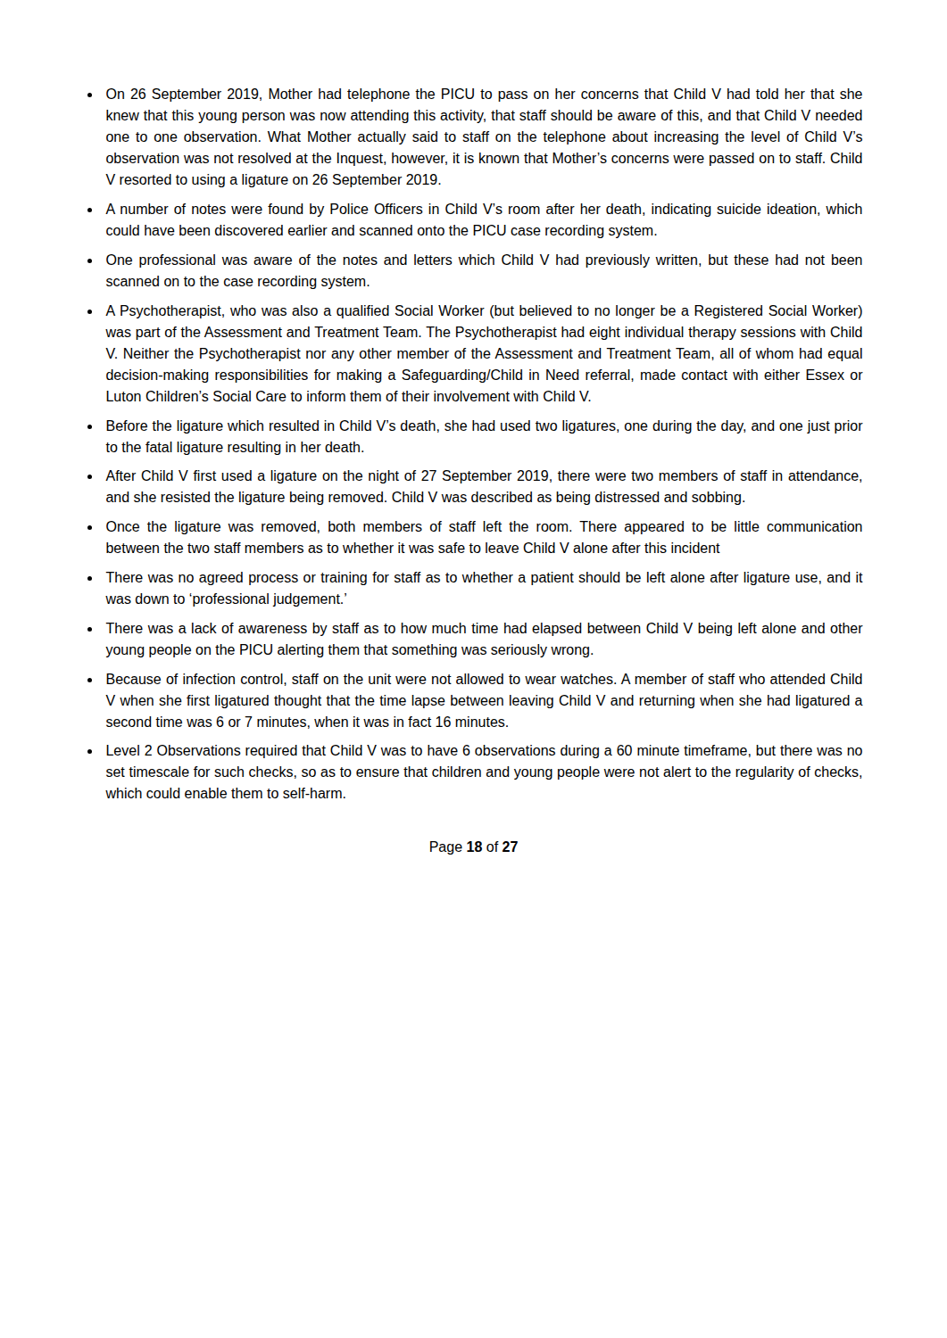On 26 September 2019, Mother had telephone the PICU to pass on her concerns that Child V had told her that she knew that this young person was now attending this activity, that staff should be aware of this, and that Child V needed one to one observation. What Mother actually said to staff on the telephone about increasing the level of Child V’s observation was not resolved at the Inquest, however, it is known that Mother’s concerns were passed on to staff. Child V resorted to using a ligature on 26 September 2019.
A number of notes were found by Police Officers in Child V’s room after her death, indicating suicide ideation, which could have been discovered earlier and scanned onto the PICU case recording system.
One professional was aware of the notes and letters which Child V had previously written, but these had not been scanned on to the case recording system.
A Psychotherapist, who was also a qualified Social Worker (but believed to no longer be a Registered Social Worker) was part of the Assessment and Treatment Team. The Psychotherapist had eight individual therapy sessions with Child V. Neither the Psychotherapist nor any other member of the Assessment and Treatment Team, all of whom had equal decision-making responsibilities for making a Safeguarding/Child in Need referral, made contact with either Essex or Luton Children’s Social Care to inform them of their involvement with Child V.
Before the ligature which resulted in Child V’s death, she had used two ligatures, one during the day, and one just prior to the fatal ligature resulting in her death.
After Child V first used a ligature on the night of 27 September 2019, there were two members of staff in attendance, and she resisted the ligature being removed. Child V was described as being distressed and sobbing.
Once the ligature was removed, both members of staff left the room. There appeared to be little communication between the two staff members as to whether it was safe to leave Child V alone after this incident
There was no agreed process or training for staff as to whether a patient should be left alone after ligature use, and it was down to ‘professional judgement.’
There was a lack of awareness by staff as to how much time had elapsed between Child V being left alone and other young people on the PICU alerting them that something was seriously wrong.
Because of infection control, staff on the unit were not allowed to wear watches. A member of staff who attended Child V when she first ligatured thought that the time lapse between leaving Child V and returning when she had ligatured a second time was 6 or 7 minutes, when it was in fact 16 minutes.
Level 2 Observations required that Child V was to have 6 observations during a 60 minute timeframe, but there was no set timescale for such checks, so as to ensure that children and young people were not alert to the regularity of checks, which could enable them to self-harm.
Page 18 of 27